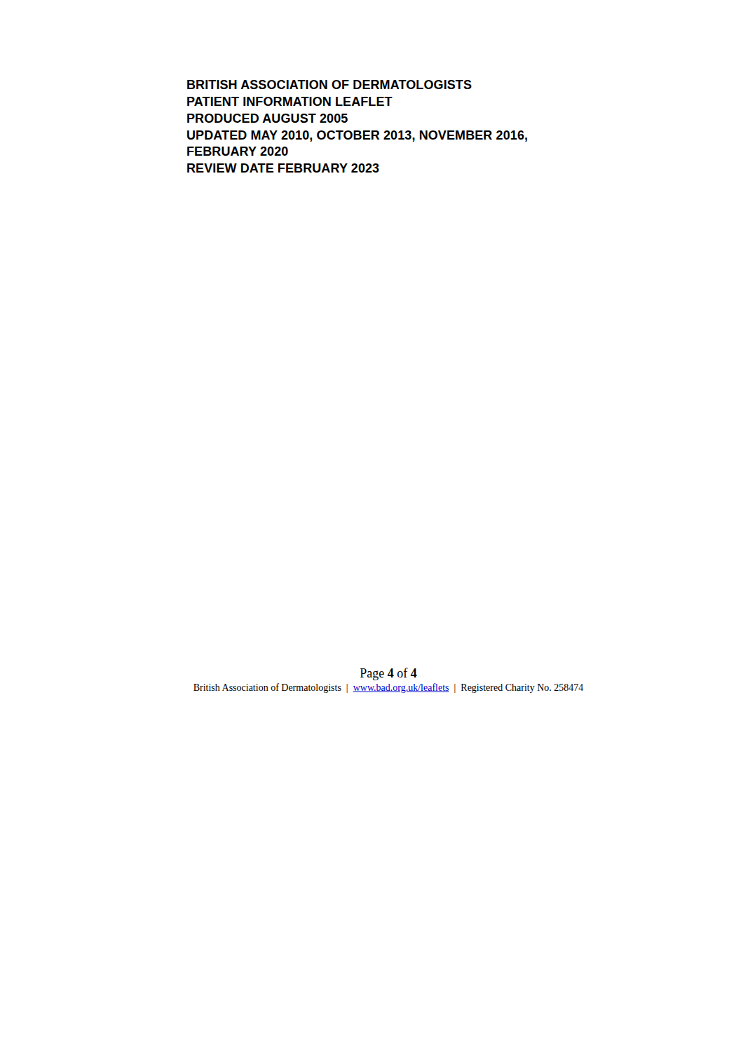BRITISH ASSOCIATION OF DERMATOLOGISTS
PATIENT INFORMATION LEAFLET
PRODUCED AUGUST 2005
UPDATED MAY 2010, OCTOBER 2013, NOVEMBER 2016, FEBRUARY 2020
REVIEW DATE FEBRUARY 2023
Page 4 of 4
British Association of Dermatologists | www.bad.org.uk/leaflets | Registered Charity No. 258474